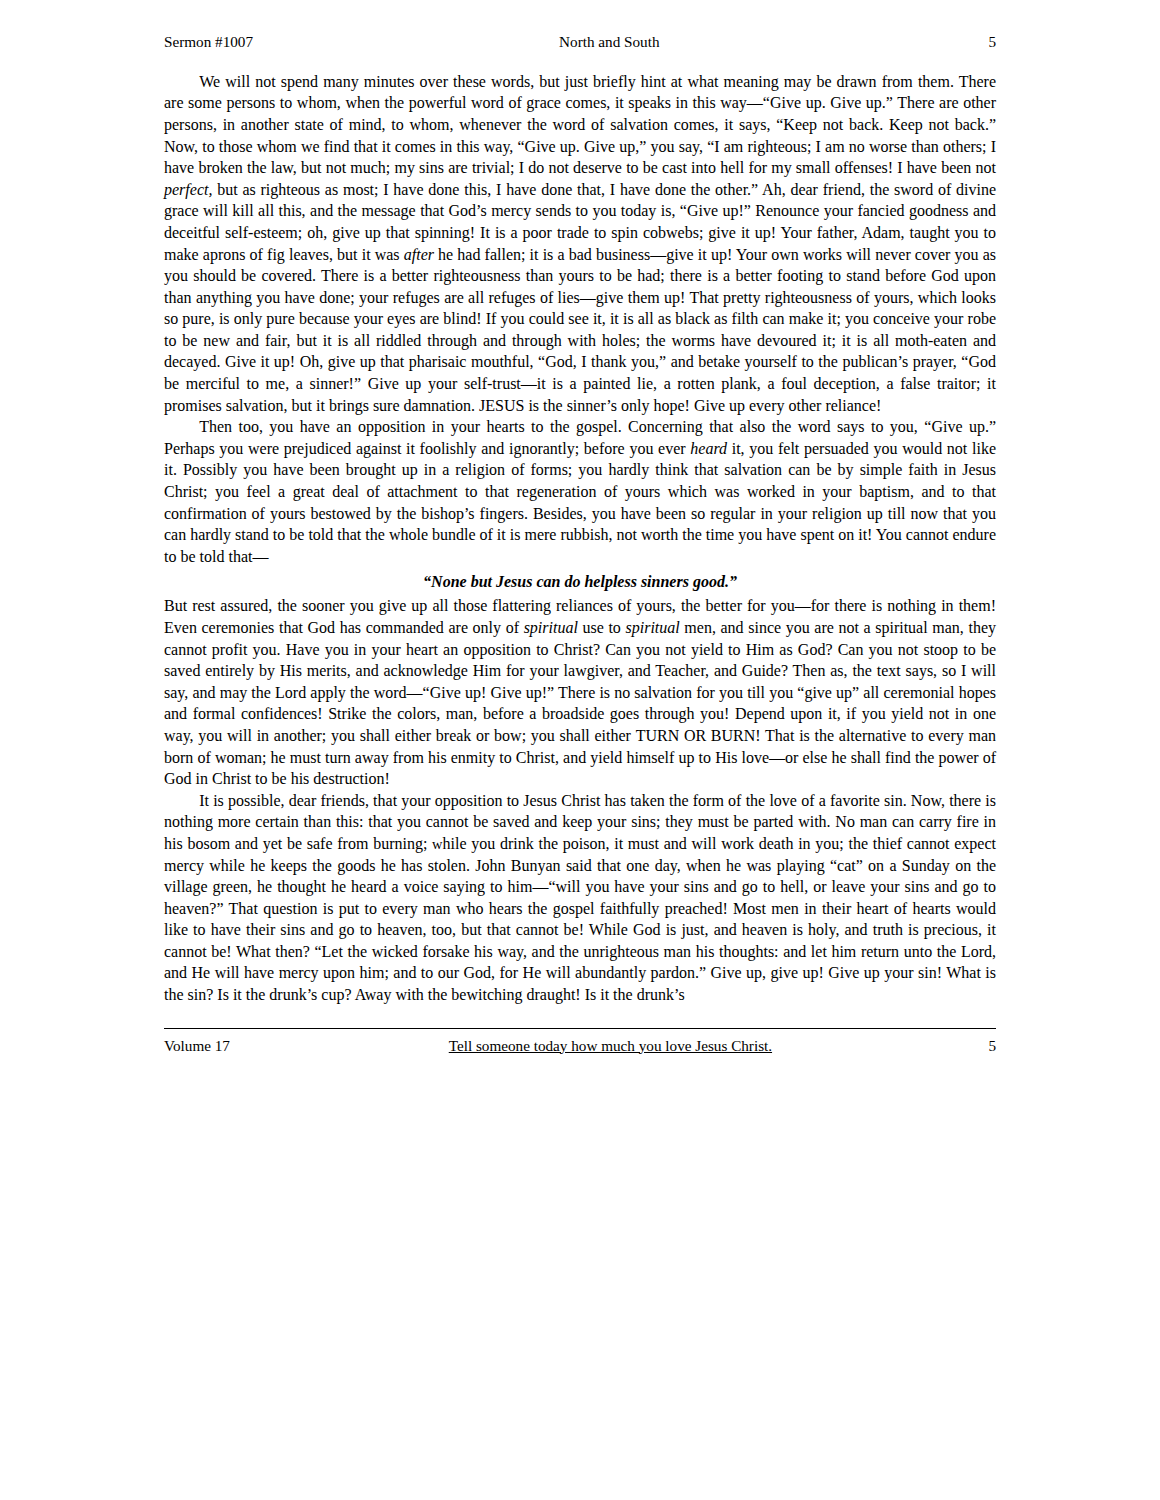Sermon #1007 North and South 5
We will not spend many minutes over these words, but just briefly hint at what meaning may be drawn from them. There are some persons to whom, when the powerful word of grace comes, it speaks in this way—“Give up. Give up.” There are other persons, in another state of mind, to whom, whenever the word of salvation comes, it says, “Keep not back. Keep not back.” Now, to those whom we find that it comes in this way, “Give up. Give up,” you say, “I am righteous; I am no worse than others; I have broken the law, but not much; my sins are trivial; I do not deserve to be cast into hell for my small offenses! I have been not perfect, but as righteous as most; I have done this, I have done that, I have done the other.” Ah, dear friend, the sword of divine grace will kill all this, and the message that God’s mercy sends to you today is, “Give up!” Renounce your fancied goodness and deceitful self-esteem; oh, give up that spinning! It is a poor trade to spin cobwebs; give it up! Your father, Adam, taught you to make aprons of fig leaves, but it was after he had fallen; it is a bad business—give it up! Your own works will never cover you as you should be covered. There is a better righteousness than yours to be had; there is a better footing to stand before God upon than anything you have done; your refuges are all refuges of lies—give them up! That pretty righteousness of yours, which looks so pure, is only pure because your eyes are blind! If you could see it, it is all as black as filth can make it; you conceive your robe to be new and fair, but it is all riddled through and through with holes; the worms have devoured it; it is all moth-eaten and decayed. Give it up! Oh, give up that pharisaic mouthful, “God, I thank you,” and betake yourself to the publican’s prayer, “God be merciful to me, a sinner!” Give up your self-trust—it is a painted lie, a rotten plank, a foul deception, a false traitor; it promises salvation, but it brings sure damnation. JESUS is the sinner’s only hope! Give up every other reliance!
Then too, you have an opposition in your hearts to the gospel. Concerning that also the word says to you, “Give up.” Perhaps you were prejudiced against it foolishly and ignorantly; before you ever heard it, you felt persuaded you would not like it. Possibly you have been brought up in a religion of forms; you hardly think that salvation can be by simple faith in Jesus Christ; you feel a great deal of attachment to that regeneration of yours which was worked in your baptism, and to that confirmation of yours bestowed by the bishop’s fingers. Besides, you have been so regular in your religion up till now that you can hardly stand to be told that the whole bundle of it is mere rubbish, not worth the time you have spent on it! You cannot endure to be told that—
“None but Jesus can do helpless sinners good.”
But rest assured, the sooner you give up all those flattering reliances of yours, the better for you—for there is nothing in them! Even ceremonies that God has commanded are only of spiritual use to spiritual men, and since you are not a spiritual man, they cannot profit you. Have you in your heart an opposition to Christ? Can you not yield to Him as God? Can you not stoop to be saved entirely by His merits, and acknowledge Him for your lawgiver, and Teacher, and Guide? Then as, the text says, so I will say, and may the Lord apply the word—“Give up! Give up!” There is no salvation for you till you “give up” all ceremonial hopes and formal confidences! Strike the colors, man, before a broadside goes through you! Depend upon it, if you yield not in one way, you will in another; you shall either break or bow; you shall either TURN OR BURN! That is the alternative to every man born of woman; he must turn away from his enmity to Christ, and yield himself up to His love—or else he shall find the power of God in Christ to be his destruction!
It is possible, dear friends, that your opposition to Jesus Christ has taken the form of the love of a favorite sin. Now, there is nothing more certain than this: that you cannot be saved and keep your sins; they must be parted with. No man can carry fire in his bosom and yet be safe from burning; while you drink the poison, it must and will work death in you; the thief cannot expect mercy while he keeps the goods he has stolen. John Bunyan said that one day, when he was playing “cat” on a Sunday on the village green, he thought he heard a voice saying to him—“will you have your sins and go to hell, or leave your sins and go to heaven?” That question is put to every man who hears the gospel faithfully preached! Most men in their heart of hearts would like to have their sins and go to heaven, too, but that cannot be! While God is just, and heaven is holy, and truth is precious, it cannot be! What then? “Let the wicked forsake his way, and the unrighteous man his thoughts: and let him return unto the Lord, and He will have mercy upon him; and to our God, for He will abundantly pardon.” Give up, give up! Give up your sin! What is the sin? Is it the drunk’s cup? Away with the bewitching draught! Is it the drunk’s
Volume 17 Tell someone today how much you love Jesus Christ. 5